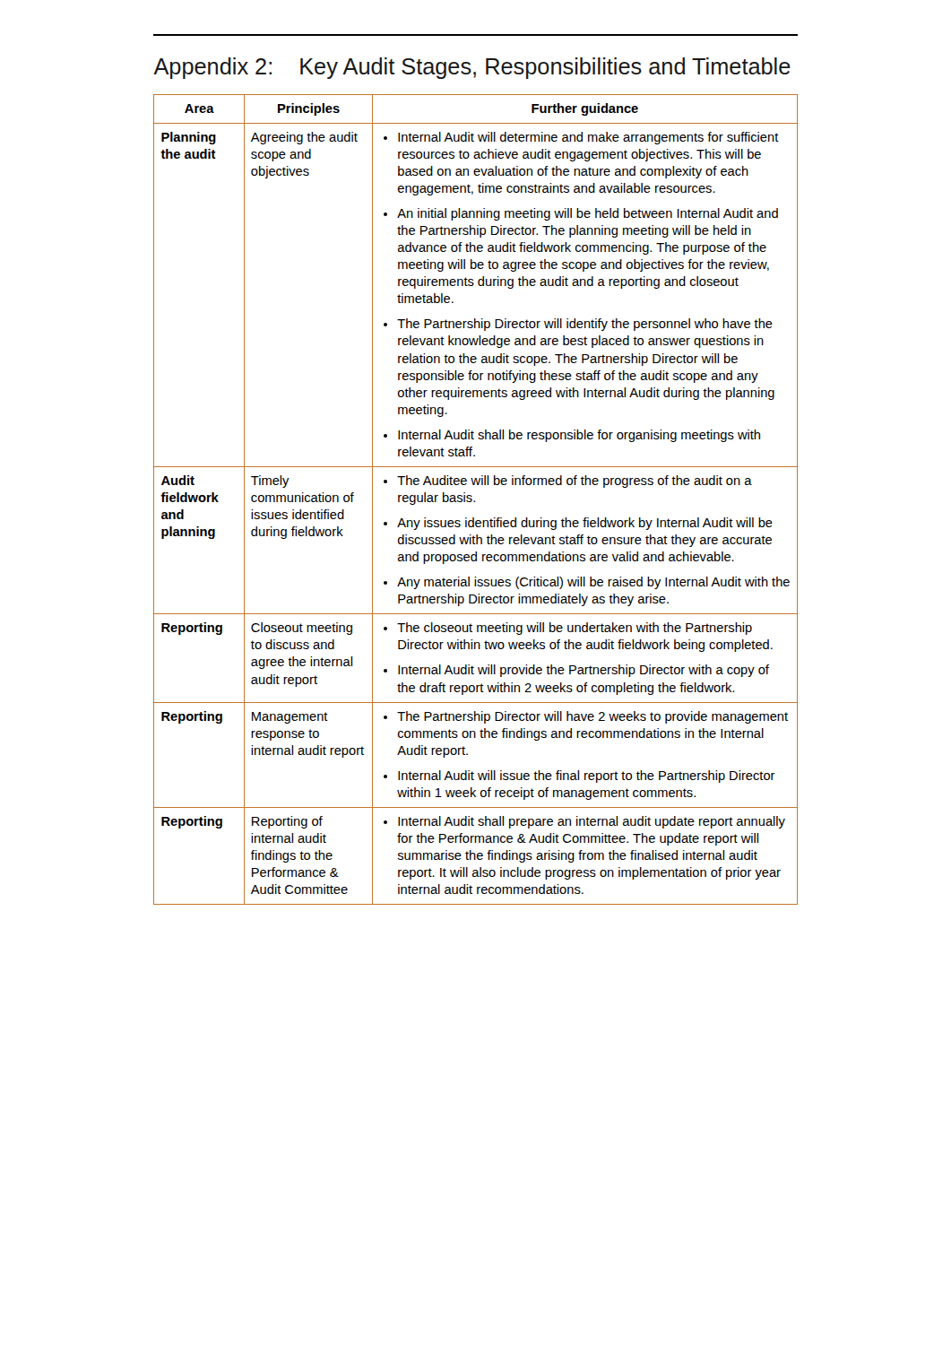Appendix 2: Key Audit Stages, Responsibilities and Timetable
| Area | Principles | Further guidance |
| --- | --- | --- |
| Planning the audit | Agreeing the audit scope and objectives | Internal Audit will determine and make arrangements for sufficient resources to achieve audit engagement objectives. This will be based on an evaluation of the nature and complexity of each engagement, time constraints and available resources. An initial planning meeting will be held between Internal Audit and the Partnership Director. The planning meeting will be held in advance of the audit fieldwork commencing. The purpose of the meeting will be to agree the scope and objectives for the review, requirements during the audit and a reporting and closeout timetable. The Partnership Director will identify the personnel who have the relevant knowledge and are best placed to answer questions in relation to the audit scope. The Partnership Director will be responsible for notifying these staff of the audit scope and any other requirements agreed with Internal Audit during the planning meeting. Internal Audit shall be responsible for organising meetings with relevant staff. |
| Audit fieldwork and planning | Timely communication of issues identified during fieldwork | The Auditee will be informed of the progress of the audit on a regular basis. Any issues identified during the fieldwork by Internal Audit will be discussed with the relevant staff to ensure that they are accurate and proposed recommendations are valid and achievable. Any material issues (Critical) will be raised by Internal Audit with the Partnership Director immediately as they arise. |
| Reporting | Closeout meeting to discuss and agree the internal audit report | The closeout meeting will be undertaken with the Partnership Director within two weeks of the audit fieldwork being completed. Internal Audit will provide the Partnership Director with a copy of the draft report within 2 weeks of completing the fieldwork. |
| Reporting | Management response to internal audit report | The Partnership Director will have 2 weeks to provide management comments on the findings and recommendations in the Internal Audit report. Internal Audit will issue the final report to the Partnership Director within 1 week of receipt of management comments. |
| Reporting | Reporting of internal audit findings to the Performance & Audit Committee | Internal Audit shall prepare an internal audit update report annually for the Performance & Audit Committee. The update report will summarise the findings arising from the finalised internal audit report. It will also include progress on implementation of prior year internal audit recommendations. |